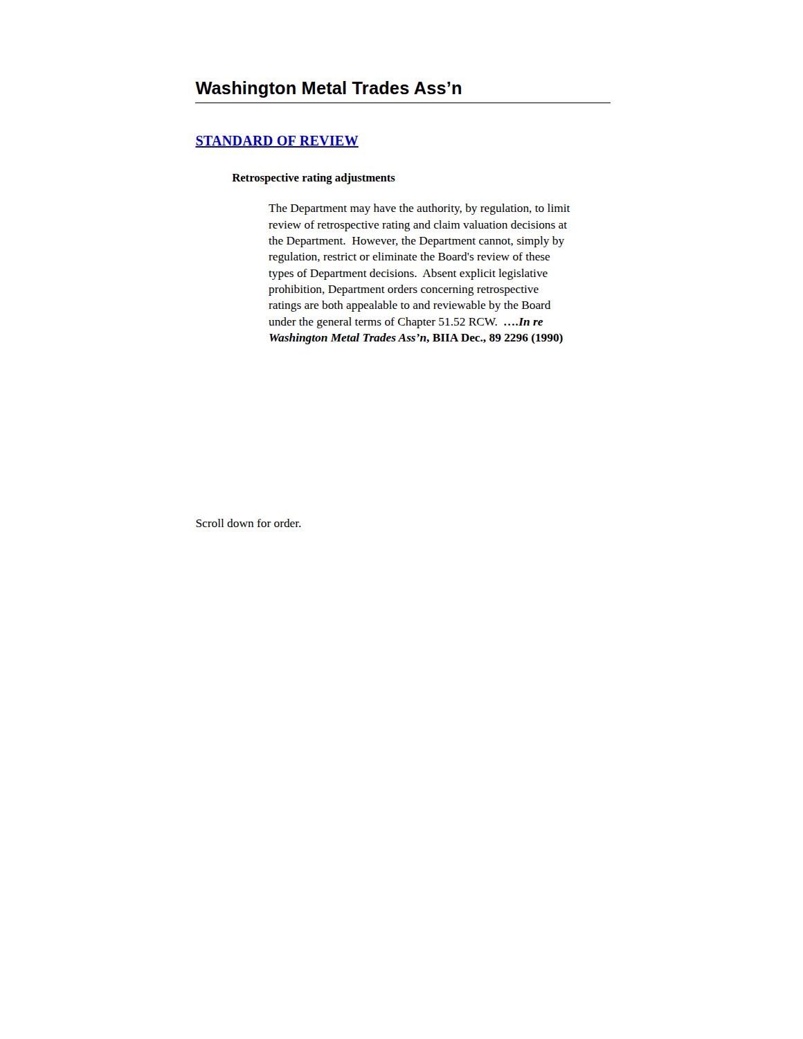Washington Metal Trades Ass’n
STANDARD OF REVIEW
Retrospective rating adjustments
The Department may have the authority, by regulation, to limit review of retrospective rating and claim valuation decisions at the Department. However, the Department cannot, simply by regulation, restrict or eliminate the Board's review of these types of Department decisions. Absent explicit legislative prohibition, Department orders concerning retrospective ratings are both appealable to and reviewable by the Board under the general terms of Chapter 51.52 RCW. ….In re Washington Metal Trades Ass’n, BIIA Dec., 89 2296 (1990)
Scroll down for order.